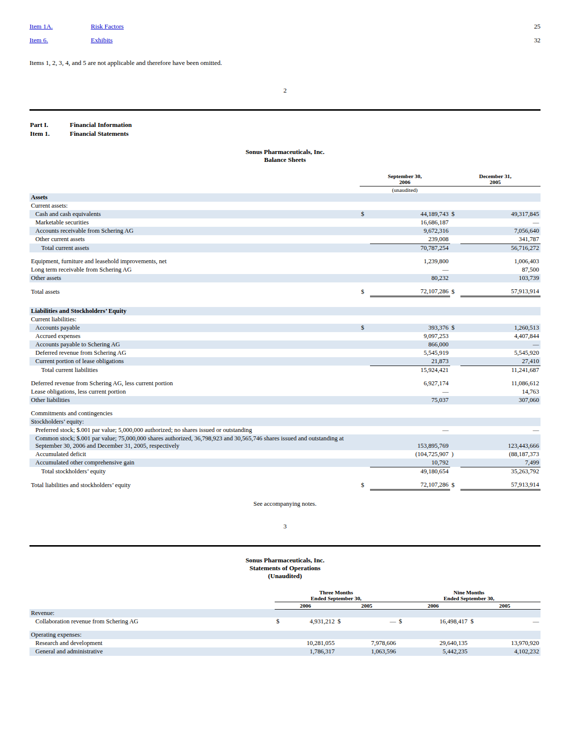| Item 1A. | Risk Factors | 25 |
| Item 6. | Exhibits | 32 |
Items 1, 2, 3, 4, and 5 are not applicable and therefore have been omitted.
2
| Part I. | Financial Information |
| Item 1. | Financial Statements |
Sonus Pharmaceuticals, Inc.
Balance Sheets
| | September 30, 2006 | December 31, 2005 |
| | (unaudited) | |
| Assets | | | | |
| Current assets: | | | | |
| Cash and cash equivalents | $ | 44,189,743 | $ | 49,317,845 |
| Marketable securities | | 16,686,187 | | — |
| Accounts receivable from Schering AG | | 9,672,316 | | 7,056,640 |
| Other current assets | | 239,008 | | 341,787 |
| Total current assets | | 70,787,254 | | 56,716,272 |
| Equipment, furniture and leasehold improvements, net | | 1,239,800 | | 1,006,403 |
| Long term receivable from Schering AG | | — | | 87,500 |
| Other assets | | 80,232 | | 103,739 |
| Total assets | $ | 72,107,286 | $ | 57,913,914 |
| Liabilities and Stockholders’ Equity | | | | |
| Current liabilities: | | | | |
| Accounts payable | $ | 393,376 | $ | 1,260,513 |
| Accrued expenses | | 9,097,253 | | 4,407,844 |
| Accounts payable to Schering AG | | 866,000 | | — |
| Deferred revenue from Schering AG | | 5,545,919 | | 5,545,920 |
| Current portion of lease obligations | | 21,873 | | 27,410 |
| Total current liabilities | | 15,924,421 | | 11,241,687 |
| Deferred revenue from Schering AG, less current portion | | 6,927,174 | | 11,086,612 |
| Lease obligations, less current portion | | — | | 14,763 |
| Other liabilities | | 75,037 | | 307,060 |
| Commitments and contingencies | | | | |
| Stockholders’ equity: | | | | |
| Preferred stock; $.001 par value; 5,000,000 authorized; no shares issued or outstanding | | — | | — |
| Common stock; $.001 par value; 75,000,000 shares authorized, 36,798,923 and 30,565,746 shares issued and outstanding at September 30, 2006 and December 31, 2005, respectively | | 153,895,769 | | 123,443,666 |
| Accumulated deficit | | (104,725,907 | ) | (88,187,373 |
| Accumulated other comprehensive gain | | 10,792 | | 7,499 |
| Total stockholders’ equity | | 49,180,654 | | 35,263,792 |
| Total liabilities and stockholders’ equity | $ | 72,107,286 | $ | 57,913,914 |
See accompanying notes.
3
Sonus Pharmaceuticals, Inc.
Statements of Operations
(Unaudited)
| | Three Months Ended September 30, | Nine Months Ended September 30, |
| | 2006 | 2005 | 2006 | 2005 |
| Revenue: | | | | | | | | |
| Collaboration revenue from Schering AG | $ | 4,931,212 | $ | — | $ | 16,498,417 | $ | — |
| Operating expenses: | | | | | | | | |
| Research and development | | 10,281,055 | | 7,978,606 | | 29,640,135 | | 13,970,920 |
| General and administrative | | 1,786,317 | | 1,063,596 | | 5,442,235 | | 4,102,232 |